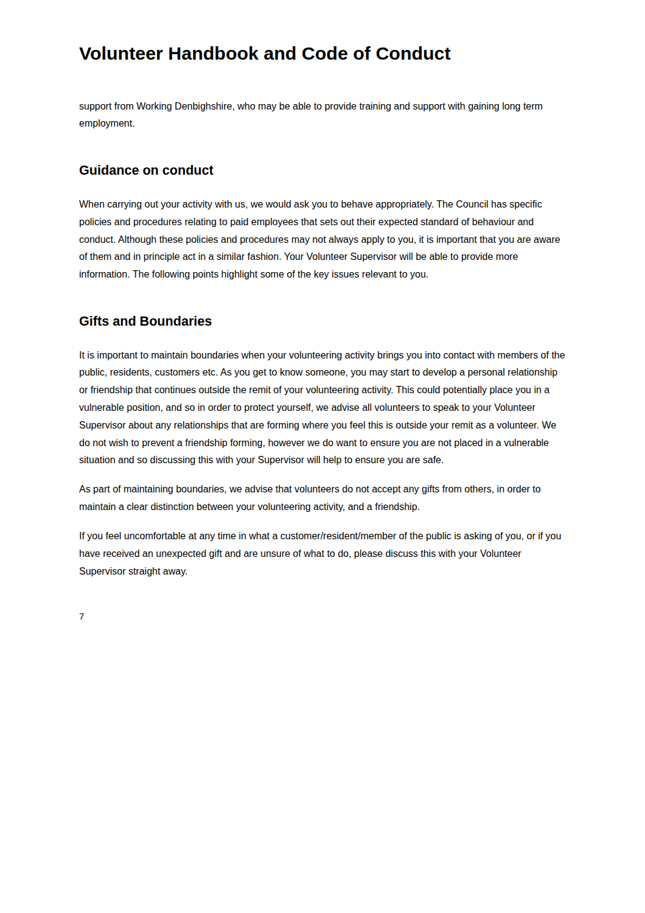Volunteer Handbook and Code of Conduct
support from Working Denbighshire, who may be able to provide training and support with gaining long term employment.
Guidance on conduct
When carrying out your activity with us, we would ask you to behave appropriately. The Council has specific policies and procedures relating to paid employees that sets out their expected standard of behaviour and conduct. Although these policies and procedures may not always apply to you, it is important that you are aware of them and in principle act in a similar fashion. Your Volunteer Supervisor will be able to provide more information. The following points highlight some of the key issues relevant to you.
Gifts and Boundaries
It is important to maintain boundaries when your volunteering activity brings you into contact with members of the public, residents, customers etc. As you get to know someone, you may start to develop a personal relationship or friendship that continues outside the remit of your volunteering activity. This could potentially place you in a vulnerable position, and so in order to protect yourself, we advise all volunteers to speak to your Volunteer Supervisor about any relationships that are forming where you feel this is outside your remit as a volunteer. We do not wish to prevent a friendship forming, however we do want to ensure you are not placed in a vulnerable situation and so discussing this with your Supervisor will help to ensure you are safe.
As part of maintaining boundaries, we advise that volunteers do not accept any gifts from others, in order to maintain a clear distinction between your volunteering activity, and a friendship.
If you feel uncomfortable at any time in what a customer/resident/member of the public is asking of you, or if you have received an unexpected gift and are unsure of what to do, please discuss this with your Volunteer Supervisor straight away.
7